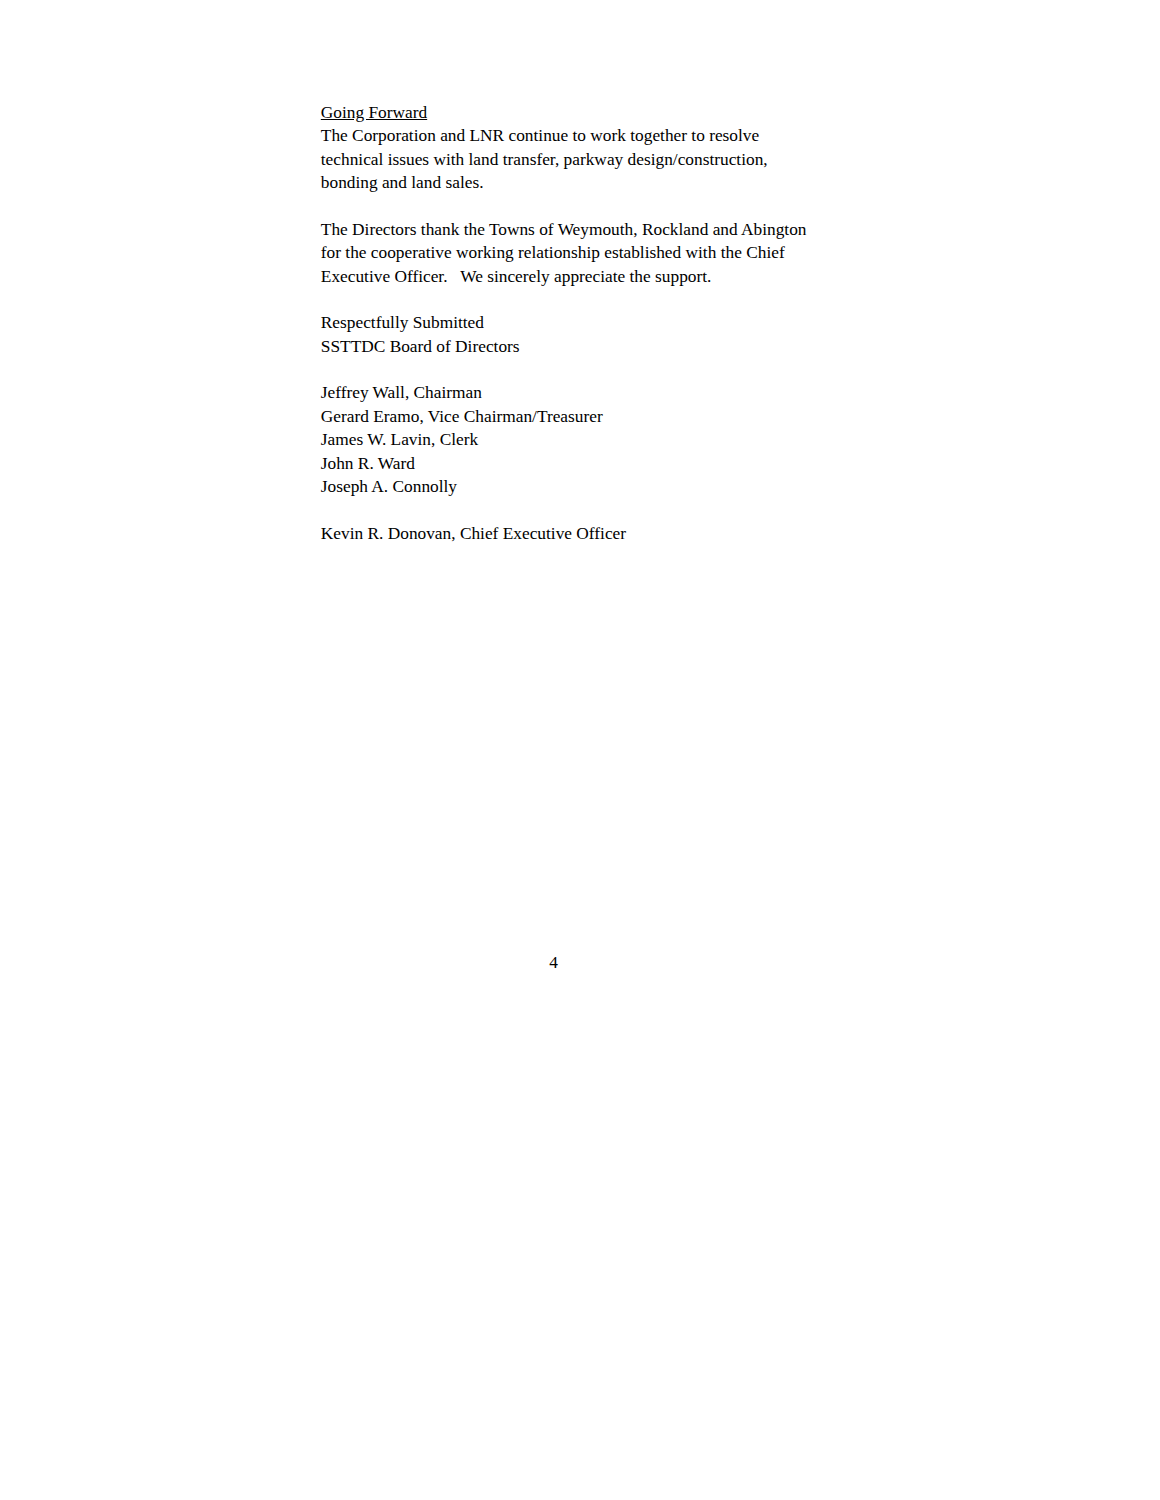Going Forward
The Corporation and LNR continue to work together to resolve technical issues with land transfer, parkway design/construction, bonding and land sales.
The Directors thank the Towns of Weymouth, Rockland and Abington for the cooperative working relationship established with the Chief Executive Officer. We sincerely appreciate the support.
Respectfully Submitted
SSTTDC Board of Directors
Jeffrey Wall, Chairman
Gerard Eramo, Vice Chairman/Treasurer
James W. Lavin, Clerk
John R. Ward
Joseph A. Connolly
Kevin R. Donovan, Chief Executive Officer
4